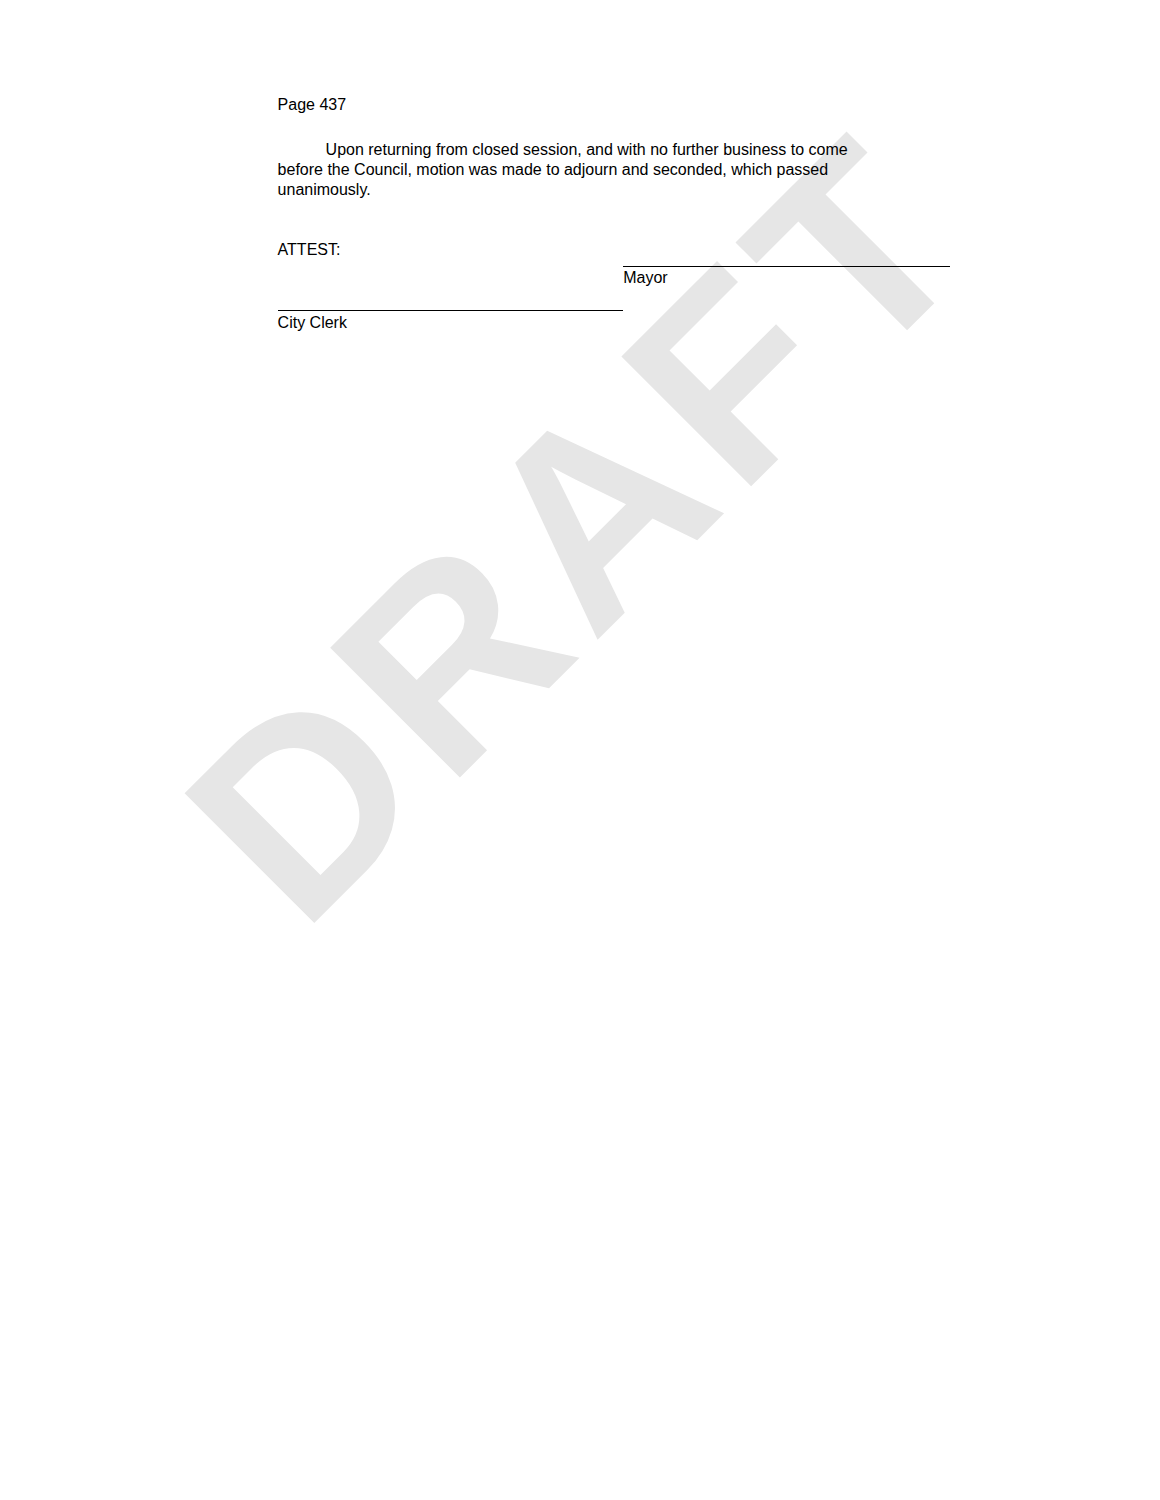DRAFT
Page 437
Upon returning from closed session, and with no further business to come before the Council, motion was made to adjourn and seconded, which passed unanimously.
| ATTEST: City Clerk | | Mayor |